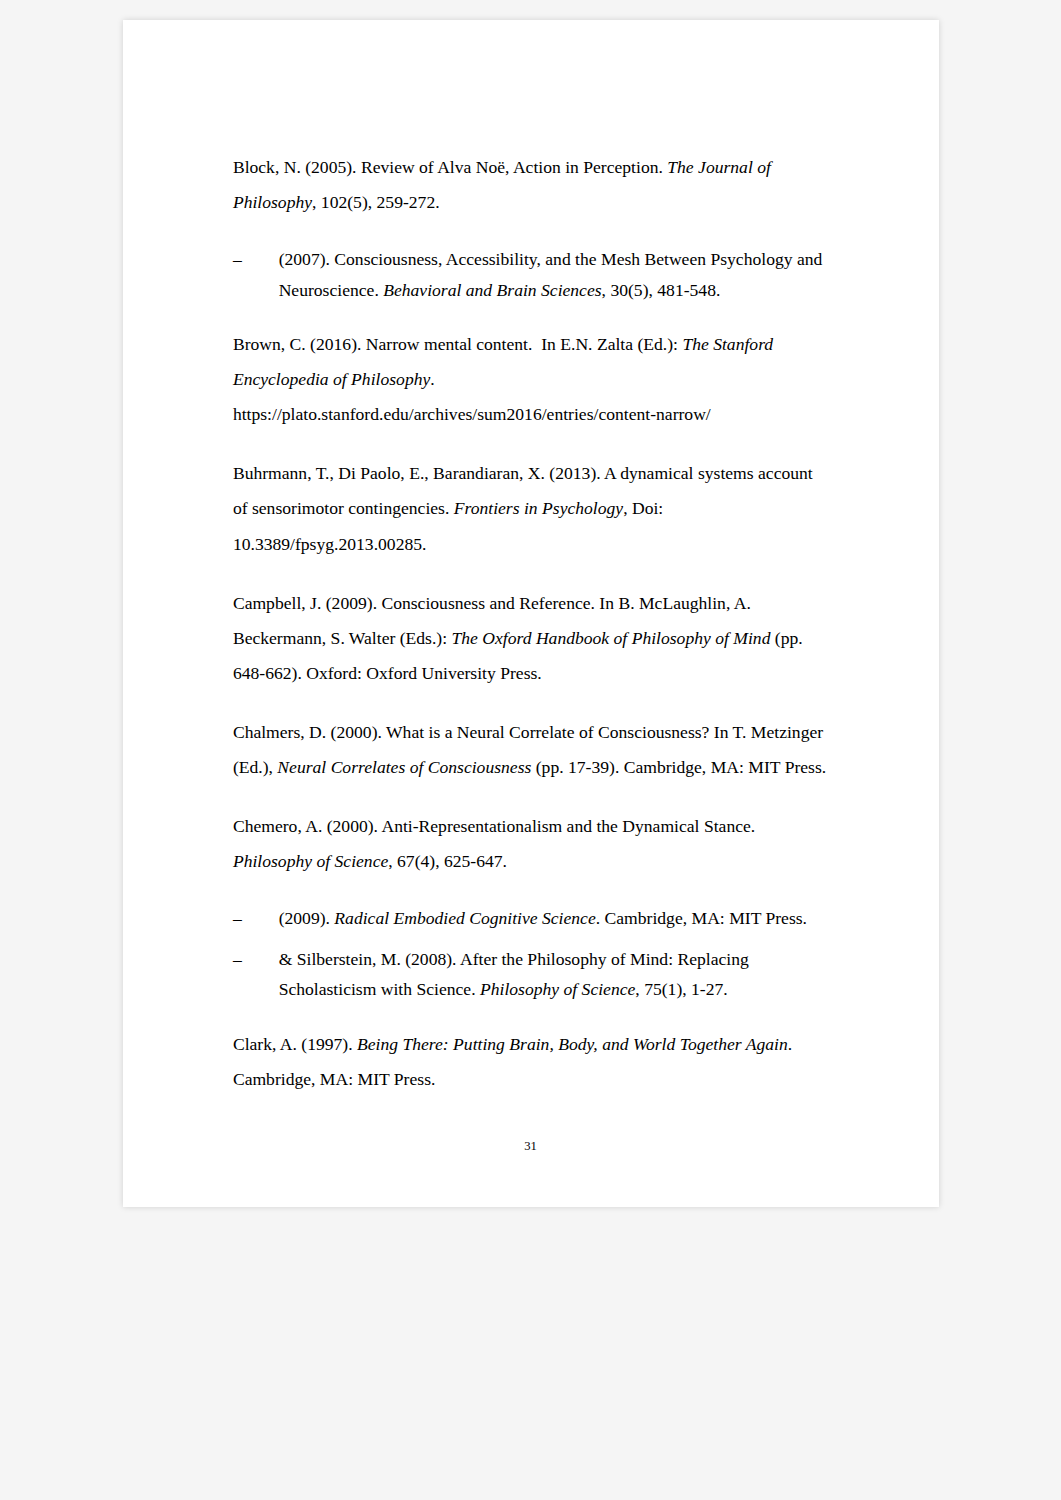Block, N. (2005). Review of Alva Noë, Action in Perception. The Journal of Philosophy, 102(5), 259-272.
–(2007). Consciousness, Accessibility, and the Mesh Between Psychology and Neuroscience. Behavioral and Brain Sciences, 30(5), 481-548.
Brown, C. (2016). Narrow mental content. In E.N. Zalta (Ed.): The Stanford Encyclopedia of Philosophy. https://plato.stanford.edu/archives/sum2016/entries/content-narrow/
Buhrmann, T., Di Paolo, E., Barandiaran, X. (2013). A dynamical systems account of sensorimotor contingencies. Frontiers in Psychology, Doi: 10.3389/fpsyg.2013.00285.
Campbell, J. (2009). Consciousness and Reference. In B. McLaughlin, A. Beckermann, S. Walter (Eds.): The Oxford Handbook of Philosophy of Mind (pp. 648-662). Oxford: Oxford University Press.
Chalmers, D. (2000). What is a Neural Correlate of Consciousness? In T. Metzinger (Ed.), Neural Correlates of Consciousness (pp. 17-39). Cambridge, MA: MIT Press.
Chemero, A. (2000). Anti-Representationalism and the Dynamical Stance. Philosophy of Science, 67(4), 625-647.
–(2009). Radical Embodied Cognitive Science. Cambridge, MA: MIT Press.
–& Silberstein, M. (2008). After the Philosophy of Mind: Replacing Scholasticism with Science. Philosophy of Science, 75(1), 1-27.
Clark, A. (1997). Being There: Putting Brain, Body, and World Together Again. Cambridge, MA: MIT Press.
31